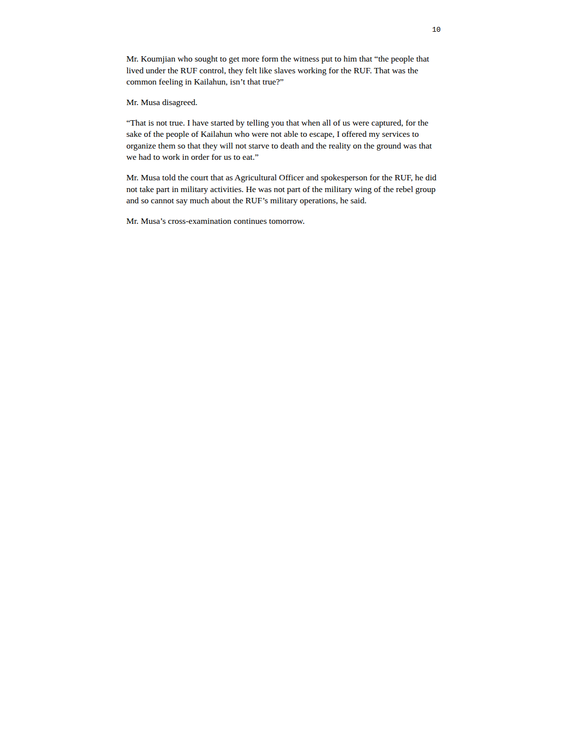10
Mr. Koumjian who sought to get more form the witness put to him that “the people that lived under the RUF control, they felt like slaves working for the RUF. That was the common feeling in Kailahun, isn’t that true?”
Mr. Musa disagreed.
“That is not true. I have started by telling you that when all of us were captured, for the sake of the people of Kailahun who were not able to escape, I offered my services to organize them so that they will not starve to death and the reality on the ground was that we had to work in order for us to eat.”
Mr. Musa told the court that as Agricultural Officer and spokesperson for the RUF, he did not take part in military activities. He was not part of the military wing of the rebel group and so cannot say much about the RUF’s military operations, he said.
Mr. Musa’s cross-examination continues tomorrow.